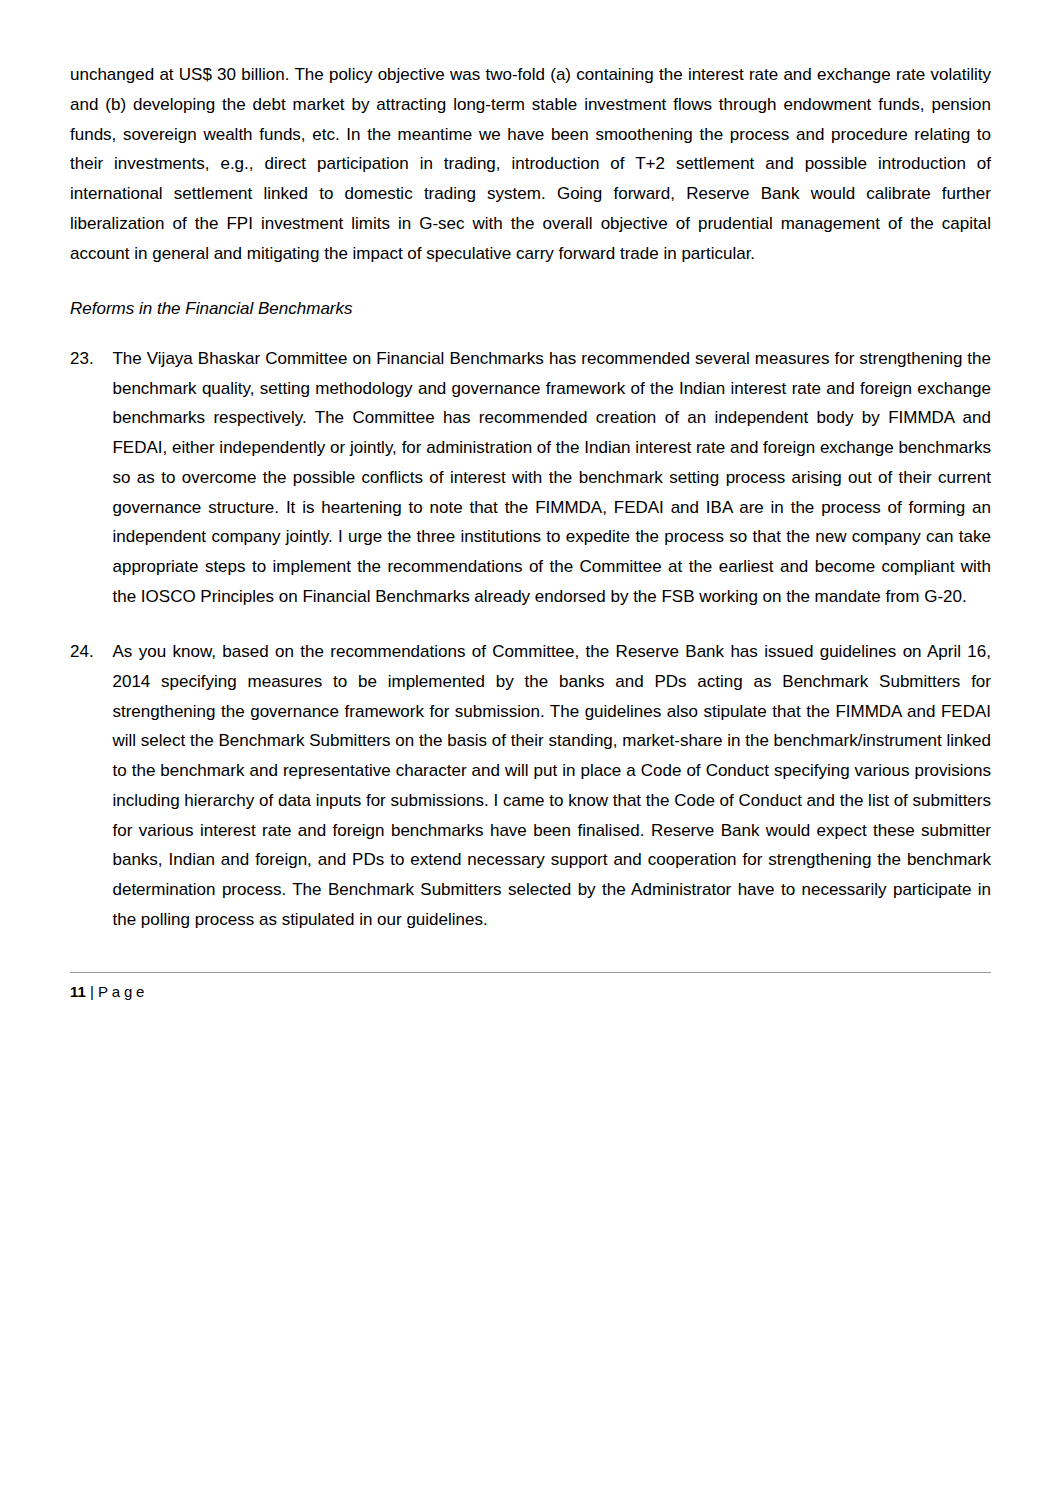unchanged at US$ 30 billion. The policy objective was two-fold (a) containing the interest rate and exchange rate volatility and (b) developing the debt market by attracting long-term stable investment flows through endowment funds, pension funds, sovereign wealth funds, etc. In the meantime we have been smoothening the process and procedure relating to their investments, e.g., direct participation in trading, introduction of T+2 settlement and possible introduction of international settlement linked to domestic trading system. Going forward, Reserve Bank would calibrate further liberalization of the FPI investment limits in G-sec with the overall objective of prudential management of the capital account in general and mitigating the impact of speculative carry forward trade in particular.
Reforms in the Financial Benchmarks
23.
The Vijaya Bhaskar Committee on Financial Benchmarks has recommended several measures for strengthening the benchmark quality, setting methodology and governance framework of the Indian interest rate and foreign exchange benchmarks respectively. The Committee has recommended creation of an independent body by FIMMDA and FEDAI, either independently or jointly, for administration of the Indian interest rate and foreign exchange benchmarks so as to overcome the possible conflicts of interest with the benchmark setting process arising out of their current governance structure. It is heartening to note that the FIMMDA, FEDAI and IBA are in the process of forming an independent company jointly. I urge the three institutions to expedite the process so that the new company can take appropriate steps to implement the recommendations of the Committee at the earliest and become compliant with the IOSCO Principles on Financial Benchmarks already endorsed by the FSB working on the mandate from G-20.
24.
As you know, based on the recommendations of Committee, the Reserve Bank has issued guidelines on April 16, 2014 specifying measures to be implemented by the banks and PDs acting as Benchmark Submitters for strengthening the governance framework for submission. The guidelines also stipulate that the FIMMDA and FEDAI will select the Benchmark Submitters on the basis of their standing, market-share in the benchmark/instrument linked to the benchmark and representative character and will put in place a Code of Conduct specifying various provisions including hierarchy of data inputs for submissions. I came to know that the Code of Conduct and the list of submitters for various interest rate and foreign benchmarks have been finalised. Reserve Bank would expect these submitter banks, Indian and foreign, and PDs to extend necessary support and cooperation for strengthening the benchmark determination process. The Benchmark Submitters selected by the Administrator have to necessarily participate in the polling process as stipulated in our guidelines.
11 | Page